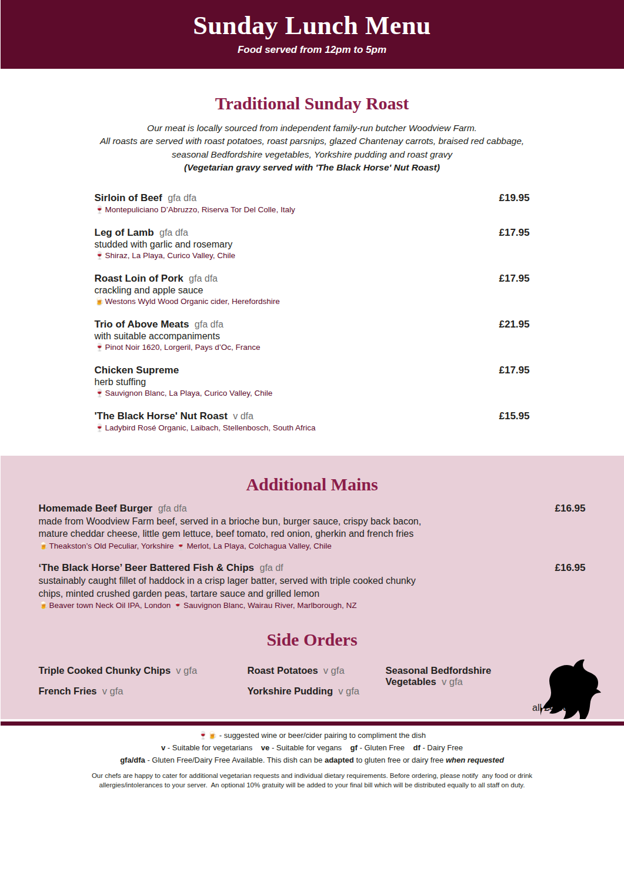Sunday Lunch Menu
Food served from 12pm to 5pm
Traditional Sunday Roast
Our meat is locally sourced from independent family-run butcher Woodview Farm.
All roasts are served with roast potatoes, roast parsnips, glazed Chantenay carrots, braised red cabbage,
seasonal Bedfordshire vegetables, Yorkshire pudding and roast gravy
(Vegetarian gravy served with 'The Black Horse' Nut Roast)
Sirloin of Beef gfa dfa
£19.95
🍷Montepuliciano D’Abruzzo, Riserva Tor Del Colle, Italy
Leg of Lamb gfa dfa
£17.95
studded with garlic and rosemary
🍷Shiraz, La Playa, Curico Valley, Chile
Roast Loin of Pork gfa dfa
£17.95
crackling and apple sauce
🍺Westons Wyld Wood Organic cider, Herefordshire
Trio of Above Meats gfa dfa
£21.95
with suitable accompaniments
🍷Pinot Noir 1620, Lorgeril, Pays d’Oc, France
Chicken Supreme
£17.95
herb stuffing
🍷Sauvignon Blanc, La Playa, Curico Valley, Chile
'The Black Horse' Nut Roast v dfa
£15.95
🍷Ladybird Rosé Organic, Laibach, Stellenbosch, South Africa
Additional Mains
Homemade Beef Burger gfa dfa
£16.95
made from Woodview Farm beef, served in a brioche bun, burger sauce, crispy back bacon,
mature cheddar cheese, little gem lettuce, beef tomato, red onion, gherkin and french fries
🍺Theakston’s Old Peculiar, Yorkshire 🍷Merlot, La Playa, Colchagua Valley, Chile
‘The Black Horse’ Beer Battered Fish & Chips gfa df
£16.95
sustainably caught fillet of haddock in a crisp lager batter, served with triple cooked chunky
chips, minted crushed garden peas, tartare sauce and grilled lemon
🍺Beaver town Neck Oil IPA, London 🍷Sauvignon Blanc, Wairau River, Marlborough, NZ
Side Orders
Triple Cooked Chunky Chips v gfa
French Fries v gfa
Roast Potatoes v gfa
Yorkshire Pudding v gfa
Seasonal Bedfordshire
Vegetables v gfa
all £4.50
🍷🍺 - suggested wine or beer/cider pairing to compliment the dish
v - Suitable for vegetarians ve - Suitable for vegans gf - Gluten Free df - Dairy Free
gfa/dfa - Gluten Free/Dairy Free Available. This dish can be adapted to gluten free or dairy free when requested
Our chefs are happy to cater for additional vegetarian requests and individual dietary requirements. Before ordering, please notify any food or drink
allergies/intolerances to your server. An optional 10% gratuity will be added to your final bill which will be distributed equally to all staff on duty.